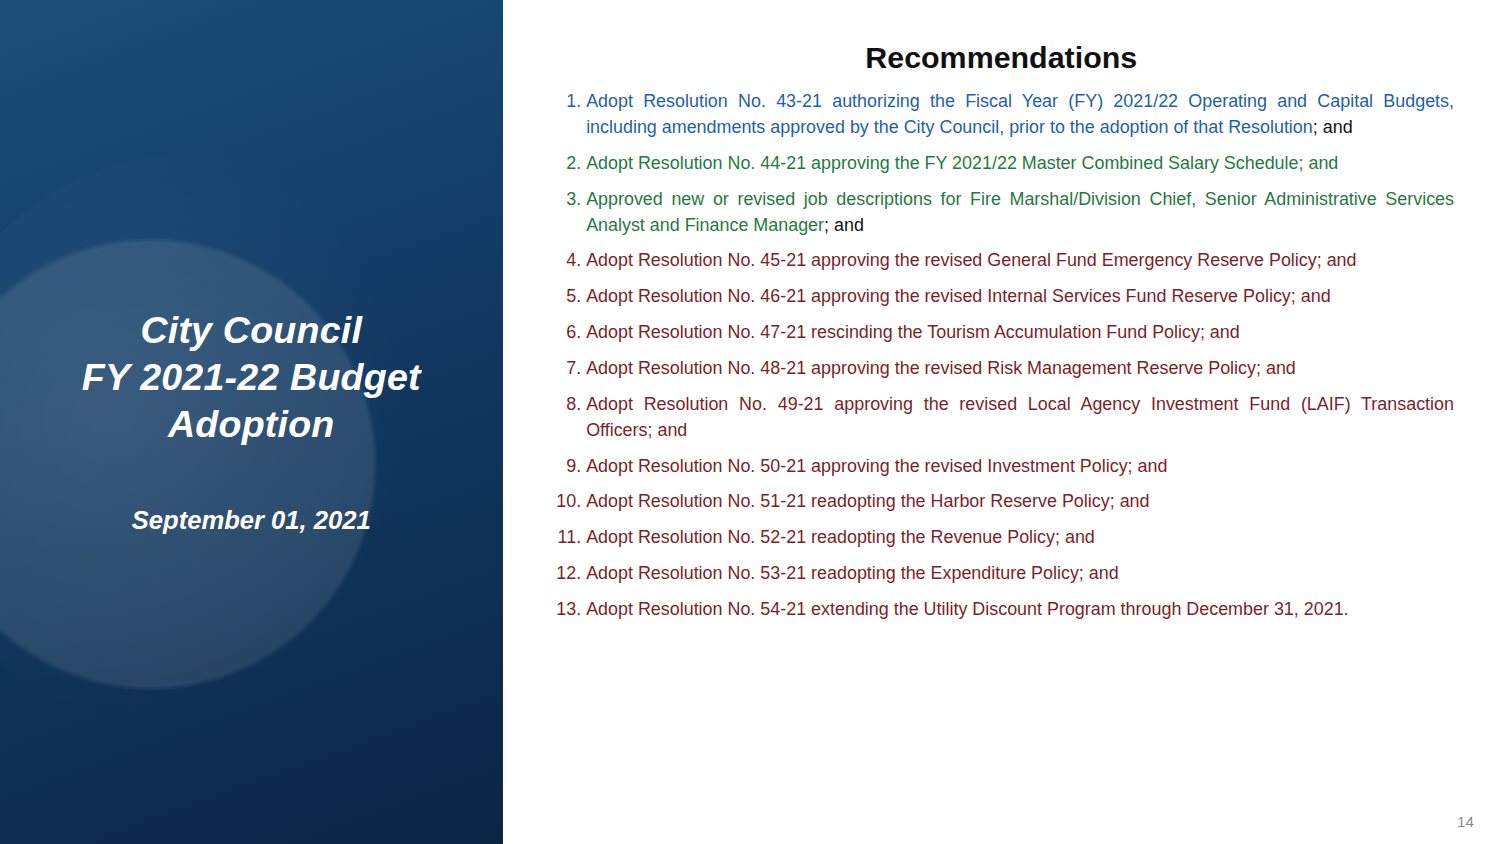City Council
FY 2021-22 Budget
Adoption
September 01, 2021
Recommendations
Adopt Resolution No. 43-21 authorizing the Fiscal Year (FY) 2021/22 Operating and Capital Budgets, including amendments approved by the City Council, prior to the adoption of that Resolution; and
Adopt Resolution No. 44-21 approving the FY 2021/22 Master Combined Salary Schedule; and
Approved new or revised job descriptions for Fire Marshal/Division Chief, Senior Administrative Services Analyst and Finance Manager; and
Adopt Resolution No. 45-21 approving the revised General Fund Emergency Reserve Policy; and
Adopt Resolution No. 46-21 approving the revised Internal Services Fund Reserve Policy; and
Adopt Resolution No. 47-21 rescinding the Tourism Accumulation Fund Policy; and
Adopt Resolution No. 48-21 approving the revised Risk Management Reserve Policy; and
Adopt Resolution No. 49-21 approving the revised Local Agency Investment Fund (LAIF) Transaction Officers; and
Adopt Resolution No. 50-21 approving the revised Investment Policy; and
Adopt Resolution No. 51-21 readopting the Harbor Reserve Policy; and
Adopt Resolution No. 52-21 readopting the Revenue Policy; and
Adopt Resolution No. 53-21 readopting the Expenditure Policy; and
Adopt Resolution No. 54-21 extending the Utility Discount Program through December 31, 2021.
14